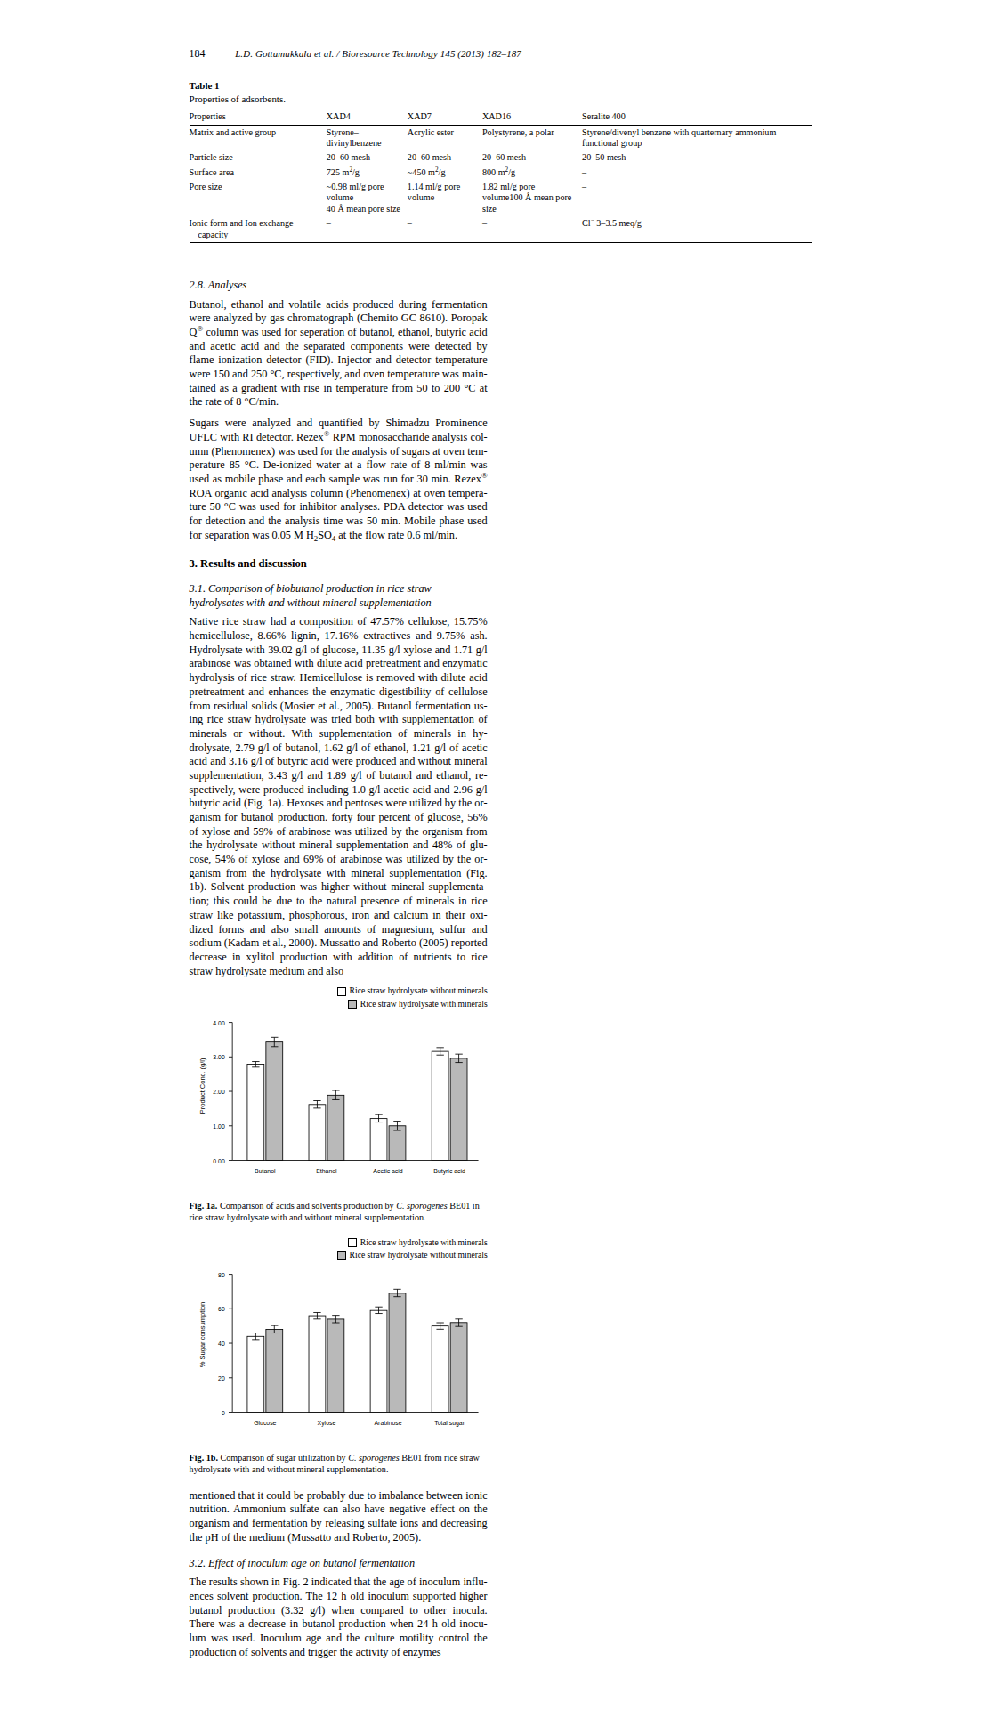184 L.D. Gottumukkala et al. / Bioresource Technology 145 (2013) 182–187
Table 1
Properties of adsorbents.
| Properties | XAD4 | XAD7 | XAD16 | Seralite 400 |
| --- | --- | --- | --- | --- |
| Matrix and active group | Styrene–divinylbenzene | Acrylic ester | Polystyrene, a polar | Styrene/divenyl benzene with quarternary ammonium functional group |
| Particle size | 20–60 mesh | 20–60 mesh | 20–60 mesh | 20–50 mesh |
| Surface area | 725 m 2 /g | ~450 m 2 /g | 800 m 2 /g | – |
| Pore size | ~0.98 ml/g pore volume 40 Å mean pore size | 1.14 ml/g pore volume | 1.82 ml/g pore volume100 Å mean pore size | – |
| Ionic form and Ion exchange capacity | – | – | – | Cl − 3–3.5 meq/g |
2.8. Analyses
Butanol, ethanol and volatile acids produced during fermentation were analyzed by gas chromatograph (Chemito GC 8610). Poropak Q® column was used for seperation of butanol, ethanol, butyric acid and acetic acid and the separated components were detected by flame ionization detector (FID). Injector and detector temperature were 150 and 250 °C, respectively, and oven temperature was maintained as a gradient with rise in temperature from 50 to 200 °C at the rate of 8 °C/min.
Sugars were analyzed and quantified by Shimadzu Prominence UFLC with RI detector. Rezex® RPM monosaccharide analysis column (Phenomenex) was used for the analysis of sugars at oven temperature 85 °C. De-ionized water at a flow rate of 8 ml/min was used as mobile phase and each sample was run for 30 min. Rezex® ROA organic acid analysis column (Phenomenex) at oven temperature 50 °C was used for inhibitor analyses. PDA detector was used for detection and the analysis time was 50 min. Mobile phase used for separation was 0.05 M H2SO4 at the flow rate 0.6 ml/min.
3. Results and discussion
3.1. Comparison of biobutanol production in rice straw hydrolysates with and without mineral supplementation
Native rice straw had a composition of 47.57% cellulose, 15.75% hemicellulose, 8.66% lignin, 17.16% extractives and 9.75% ash. Hydrolysate with 39.02 g/l of glucose, 11.35 g/l xylose and 1.71 g/l arabinose was obtained with dilute acid pretreatment and enzymatic hydrolysis of rice straw. Hemicellulose is removed with dilute acid pretreatment and enhances the enzymatic digestibility of cellulose from residual solids (Mosier et al., 2005). Butanol fermentation using rice straw hydrolysate was tried both with supplementation of minerals or without. With supplementation of minerals in hydrolysate, 2.79 g/l of butanol, 1.62 g/l of ethanol, 1.21 g/l of acetic acid and 3.16 g/l of butyric acid were produced and without mineral supplementation, 3.43 g/l and 1.89 g/l of butanol and ethanol, respectively, were produced including 1.0 g/l acetic acid and 2.96 g/l butyric acid (Fig. 1a). Hexoses and pentoses were utilized by the organism for butanol production. forty four percent of glucose, 56% of xylose and 59% of arabinose was utilized by the organism from the hydrolysate without mineral supplementation and 48% of glucose, 54% of xylose and 69% of arabinose was utilized by the organism from the hydrolysate with mineral supplementation (Fig. 1b). Solvent production was higher without mineral supplementation; this could be due to the natural presence of minerals in rice straw like potassium, phosphorous, iron and calcium in their oxidized forms and also small amounts of magnesium, sulfur and sodium (Kadam et al., 2000). Mussatto and Roberto (2005) reported decrease in xylitol production with addition of nutrients to rice straw hydrolysate medium and also
Rice straw hydrolysate without minerals Rice straw hydrolysate with minerals
0.00 1.00 2.00 3.00 4.00 Product Conc. (g/l) Butanol Ethanol Acetic acid Butyric acid
Fig. 1a. Comparison of acids and solvents production by C. sporogenes BE01 in rice straw hydrolysate with and without mineral supplementation.
Rice straw hydrolysate with minerals Rice straw hydrolysate without minerals
0 20 40 60 80 % Sugar consumption Glucose Xylose Arabinose Total sugar
Fig. 1b. Comparison of sugar utilization by C. sporogenes BE01 from rice straw hydrolysate with and without mineral supplementation.
mentioned that it could be probably due to imbalance between ionic nutrition. Ammonium sulfate can also have negative effect on the organism and fermentation by releasing sulfate ions and decreasing the pH of the medium (Mussatto and Roberto, 2005).
3.2. Effect of inoculum age on butanol fermentation
The results shown in Fig. 2 indicated that the age of inoculum influences solvent production. The 12 h old inoculum supported higher butanol production (3.32 g/l) when compared to other inocula. There was a decrease in butanol production when 24 h old inoculum was used. Inoculum age and the culture motility control the production of solvents and trigger the activity of enzymes